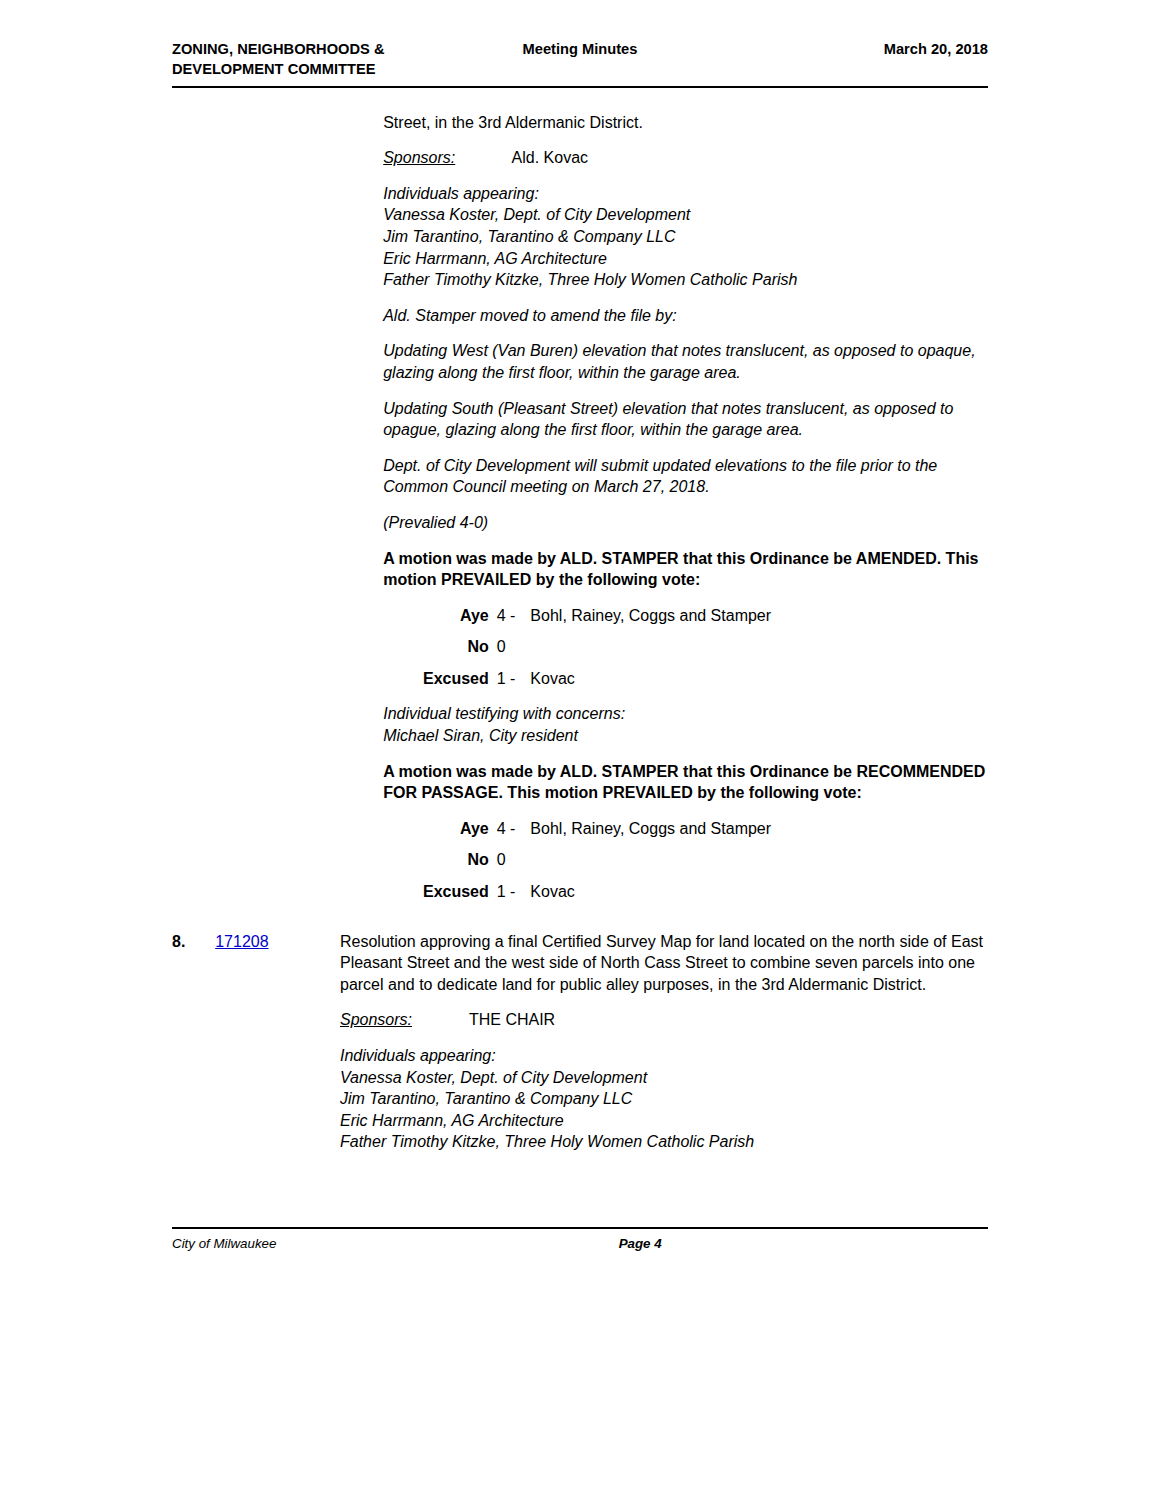ZONING, NEIGHBORHOODS &
DEVELOPMENT COMMITTEE
Meeting Minutes
March 20, 2018
Street, in the 3rd Aldermanic District.
Sponsors: Ald. Kovac
Individuals appearing:
Vanessa Koster, Dept. of City Development
Jim Tarantino, Tarantino & Company LLC
Eric Harrmann, AG Architecture
Father Timothy Kitzke, Three Holy Women Catholic Parish
Ald. Stamper moved to amend the file by:
Updating West (Van Buren) elevation that notes translucent, as opposed to opaque, glazing along the first floor, within the garage area.
Updating South (Pleasant Street) elevation that notes translucent, as opposed to opague, glazing along the first floor, within the garage area.
Dept. of City Development will submit updated elevations to the file prior to the Common Council meeting on March 27, 2018.
(Prevalied 4-0)
A motion was made by ALD. STAMPER that this Ordinance be AMENDED. This motion PREVAILED by the following vote:
Aye 4 -Bohl, Rainey, Coggs and Stamper
No 0
Excused 1 -Kovac
Individual testifying with concerns:
Michael Siran, City resident
A motion was made by ALD. STAMPER that this Ordinance be RECOMMENDED FOR PASSAGE. This motion PREVAILED by the following vote:
Aye 4 -Bohl, Rainey, Coggs and Stamper
No 0
Excused 1 -Kovac
8.
171208
Resolution approving a final Certified Survey Map for land located on the north side of East Pleasant Street and the west side of North Cass Street to combine seven parcels into one parcel and to dedicate land for public alley purposes, in the 3rd Aldermanic District.
Sponsors: THE CHAIR
Individuals appearing:
Vanessa Koster, Dept. of City Development
Jim Tarantino, Tarantino & Company LLC
Eric Harrmann, AG Architecture
Father Timothy Kitzke, Three Holy Women Catholic Parish
City of Milwaukee
Page 4